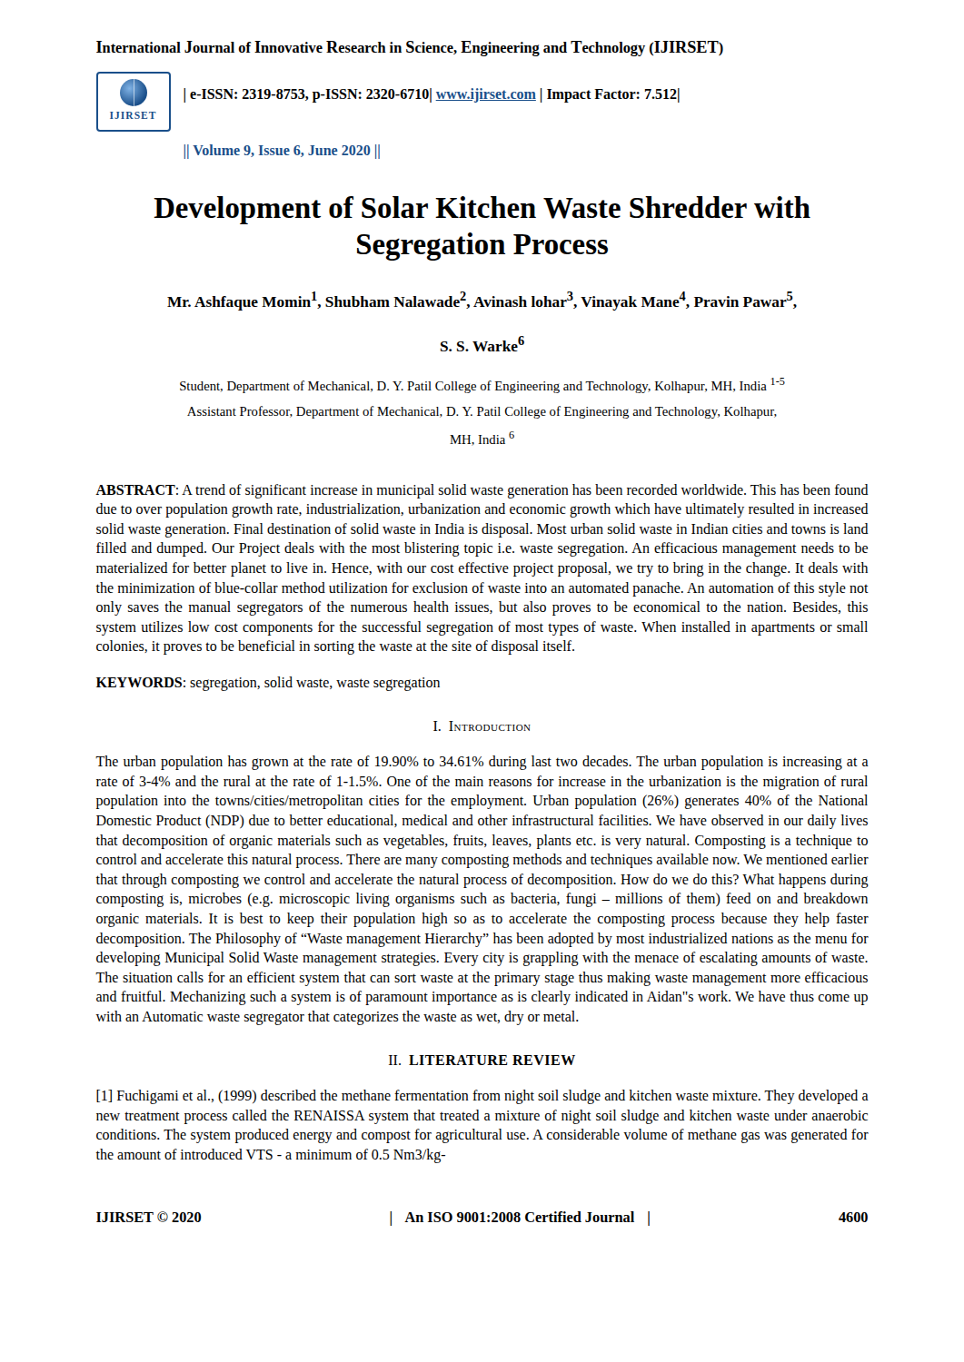International Journal of Innovative Research in Science, Engineering and Technology (IJIRSET)
IJIRSET
| e-ISSN: 2319-8753, p-ISSN: 2320-6710| www.ijirset.com | Impact Factor: 7.512|
|| Volume 9, Issue 6, June 2020 ||
Development of Solar Kitchen Waste Shredder with Segregation Process
Mr. Ashfaque Momin1, Shubham Nalawade2, Avinash lohar3, Vinayak Mane4, Pravin Pawar5,
S. S. Warke6
Student, Department of Mechanical, D. Y. Patil College of Engineering and Technology, Kolhapur, MH, India 1-5
Assistant Professor, Department of Mechanical, D. Y. Patil College of Engineering and Technology, Kolhapur,
MH, India 6
ABSTRACT: A trend of significant increase in municipal solid waste generation has been recorded worldwide. This has been found due to over population growth rate, industrialization, urbanization and economic growth which have ultimately resulted in increased solid waste generation. Final destination of solid waste in India is disposal. Most urban solid waste in Indian cities and towns is land filled and dumped. Our Project deals with the most blistering topic i.e. waste segregation. An efficacious management needs to be materialized for better planet to live in. Hence, with our cost effective project proposal, we try to bring in the change. It deals with the minimization of blue-collar method utilization for exclusion of waste into an automated panache. An automation of this style not only saves the manual segregators of the numerous health issues, but also proves to be economical to the nation. Besides, this system utilizes low cost components for the successful segregation of most types of waste. When installed in apartments or small colonies, it proves to be beneficial in sorting the waste at the site of disposal itself.
KEYWORDS: segregation, solid waste, waste segregation
I. Introduction
The urban population has grown at the rate of 19.90% to 34.61% during last two decades. The urban population is increasing at a rate of 3-4% and the rural at the rate of 1-1.5%. One of the main reasons for increase in the urbanization is the migration of rural population into the towns/cities/metropolitan cities for the employment. Urban population (26%) generates 40% of the National Domestic Product (NDP) due to better educational, medical and other infrastructural facilities. We have observed in our daily lives that decomposition of organic materials such as vegetables, fruits, leaves, plants etc. is very natural. Composting is a technique to control and accelerate this natural process. There are many composting methods and techniques available now. We mentioned earlier that through composting we control and accelerate the natural process of decomposition. How do we do this? What happens during composting is, microbes (e.g. microscopic living organisms such as bacteria, fungi – millions of them) feed on and breakdown organic materials. It is best to keep their population high so as to accelerate the composting process because they help faster decomposition. The Philosophy of “Waste management Hierarchy” has been adopted by most industrialized nations as the menu for developing Municipal Solid Waste management strategies. Every city is grappling with the menace of escalating amounts of waste. The situation calls for an efficient system that can sort waste at the primary stage thus making waste management more efficacious and fruitful. Mechanizing such a system is of paramount importance as is clearly indicated in Aidan"s work. We have thus come up with an Automatic waste segregator that categorizes the waste as wet, dry or metal.
II. LITERATURE REVIEW
[1] Fuchigami et al., (1999) described the methane fermentation from night soil sludge and kitchen waste mixture. They developed a new treatment process called the RENAISSA system that treated a mixture of night soil sludge and kitchen waste under anaerobic conditions. The system produced energy and compost for agricultural use. A considerable volume of methane gas was generated for the amount of introduced VTS - a minimum of 0.5 Nm3/kg-
IJIRSET © 2020
| An ISO 9001:2008 Certified Journal |
4600